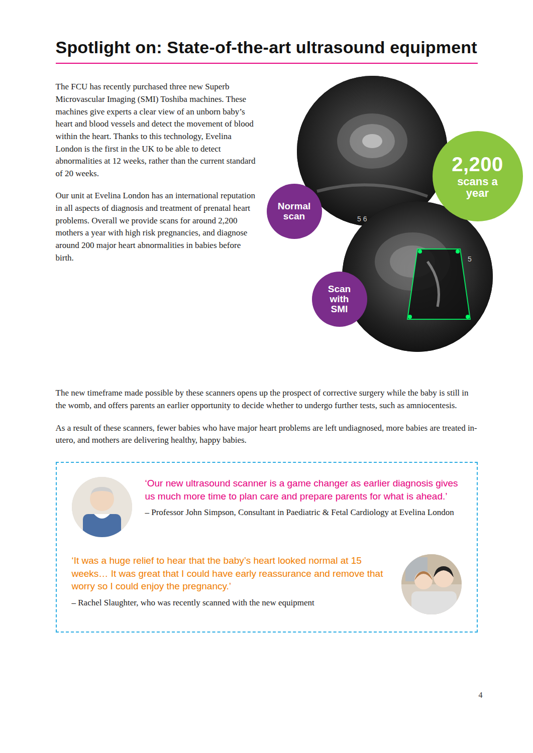Spotlight on: State-of-the-art ultrasound equipment
The FCU has recently purchased three new Superb Microvascular Imaging (SMI) Toshiba machines. These machines give experts a clear view of an unborn baby’s heart and blood vessels and detect the movement of blood within the heart. Thanks to this technology, Evelina London is the first in the UK to be able to detect abnormalities at 12 weeks, rather than the current standard of 20 weeks.
Our unit at Evelina London has an international reputation in all aspects of diagnosis and treatment of prenatal heart problems. Overall we provide scans for around 2,200 mothers a year with high risk pregnancies, and diagnose around 200 major heart abnormalities in babies before birth.
2,200 scans a
year
Normal
scan
Scan
with
SMI
The new timeframe made possible by these scanners opens up the prospect of corrective surgery while the baby is still in the womb, and offers parents an earlier opportunity to decide whether to undergo further tests, such as amniocentesis.
As a result of these scanners, fewer babies who have major heart problems are left undiagnosed, more babies are treated in-utero, and mothers are delivering healthy, happy babies.
‘Our new ultrasound scanner is a game changer as earlier diagnosis gives us much more time to plan care and prepare parents for what is ahead.’
– Professor John Simpson, Consultant in Paediatric & Fetal Cardiology at Evelina London
‘It was a huge relief to hear that the baby’s heart looked normal at 15 weeks… It was great that I could have early reassurance and remove that worry so I could enjoy the pregnancy.’
– Rachel Slaughter, who was recently scanned with the new equipment
4